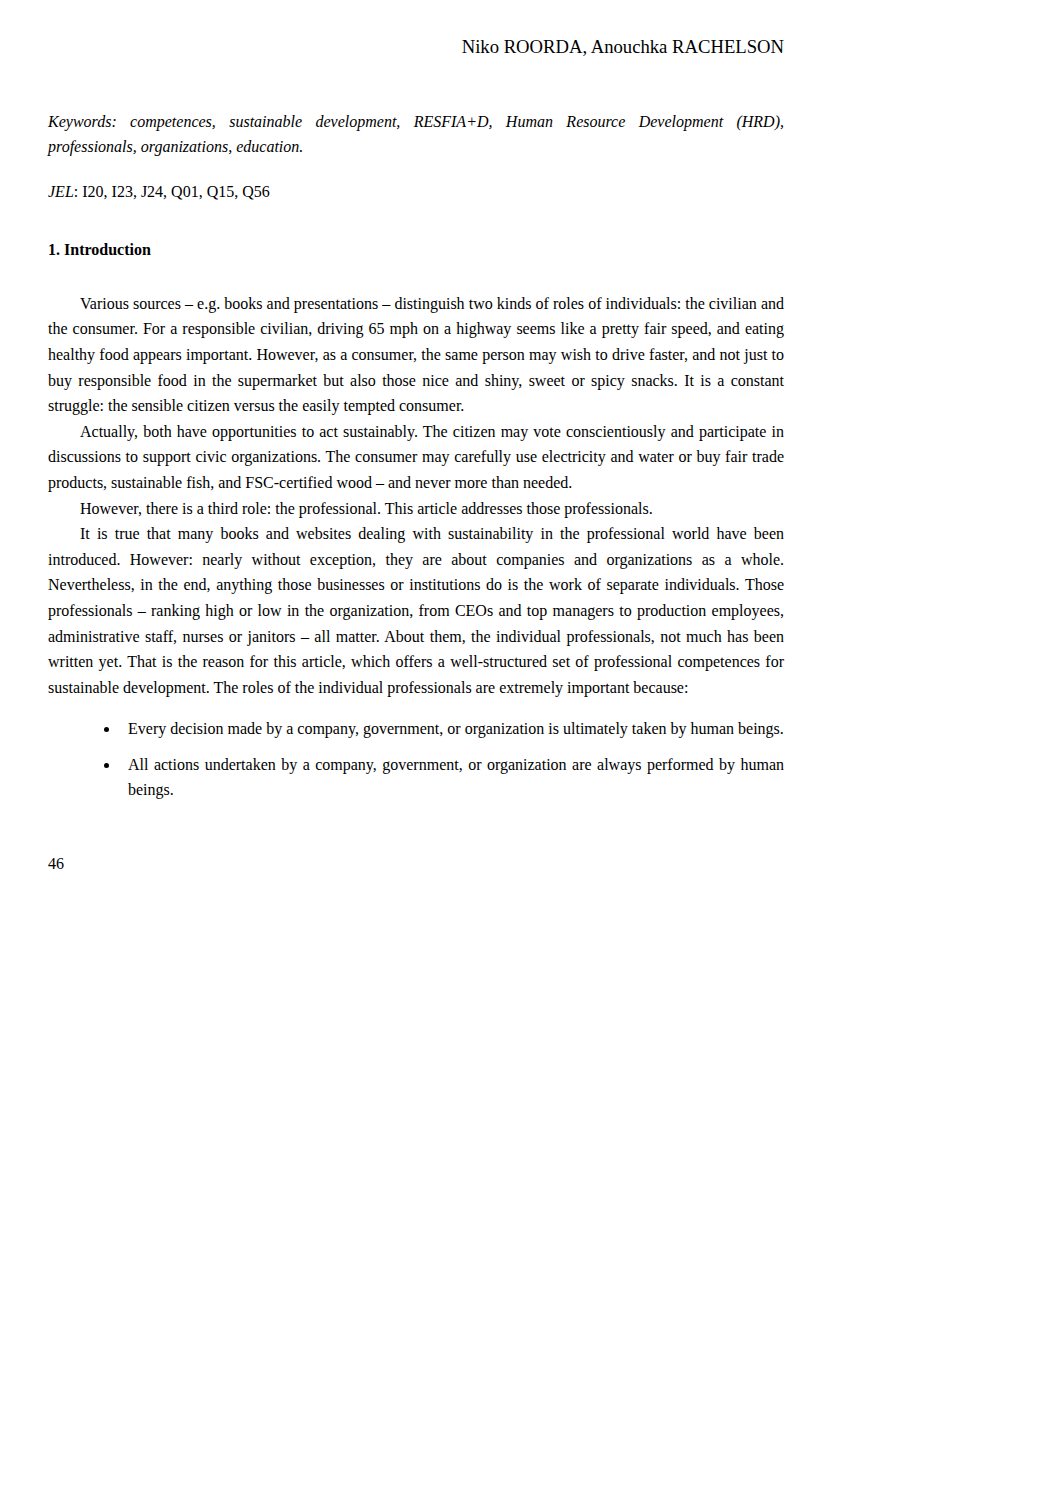Niko ROORDA, Anouchka RACHELSON
Keywords: competences, sustainable development, RESFIA+D, Human Resource Development (HRD), professionals, organizations, education.
JEL: I20, I23, J24, Q01, Q15, Q56
1. Introduction
Various sources – e.g. books and presentations – distinguish two kinds of roles of individuals: the civilian and the consumer. For a responsible civilian, driving 65 mph on a highway seems like a pretty fair speed, and eating healthy food appears important. However, as a consumer, the same person may wish to drive faster, and not just to buy responsible food in the supermarket but also those nice and shiny, sweet or spicy snacks. It is a constant struggle: the sensible citizen versus the easily tempted consumer.
Actually, both have opportunities to act sustainably. The citizen may vote conscientiously and participate in discussions to support civic organizations. The consumer may carefully use electricity and water or buy fair trade products, sustainable fish, and FSC-certified wood – and never more than needed.
However, there is a third role: the professional. This article addresses those professionals.
It is true that many books and websites dealing with sustainability in the professional world have been introduced. However: nearly without exception, they are about companies and organizations as a whole. Nevertheless, in the end, anything those businesses or institutions do is the work of separate individuals. Those professionals – ranking high or low in the organization, from CEOs and top managers to production employees, administrative staff, nurses or janitors – all matter. About them, the individual professionals, not much has been written yet. That is the reason for this article, which offers a well-structured set of professional competences for sustainable development. The roles of the individual professionals are extremely important because:
Every decision made by a company, government, or organization is ultimately taken by human beings.
All actions undertaken by a company, government, or organization are always performed by human beings.
46